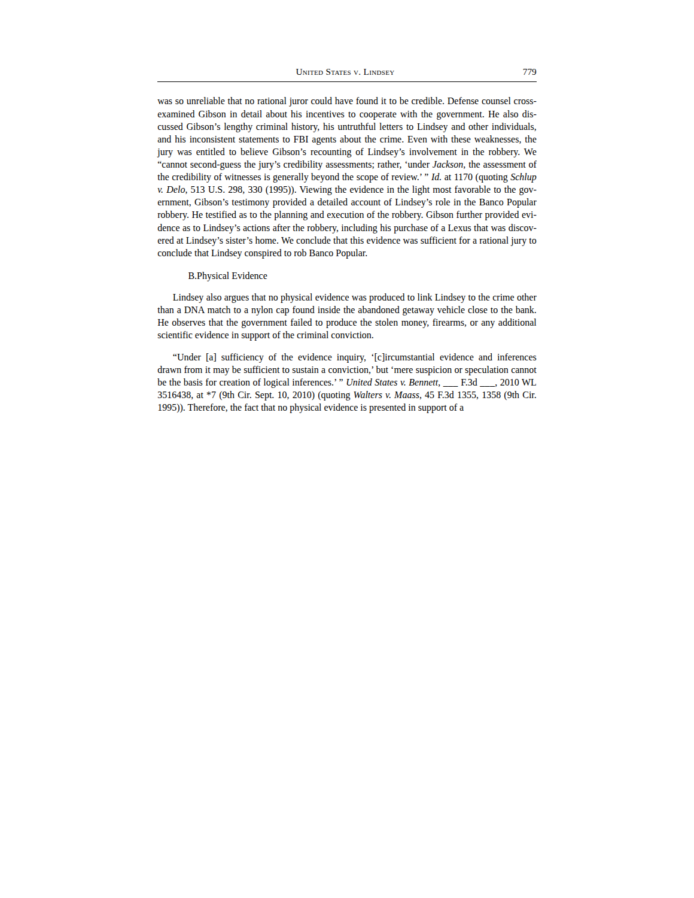United States v. Lindsey 779
was so unreliable that no rational juror could have found it to be credible. Defense counsel cross-examined Gibson in detail about his incentives to cooperate with the government. He also discussed Gibson’s lengthy criminal history, his untruthful letters to Lindsey and other individuals, and his inconsistent statements to FBI agents about the crime. Even with these weaknesses, the jury was entitled to believe Gibson’s recounting of Lindsey’s involvement in the robbery. We “cannot second-guess the jury’s credibility assessments; rather, ‘under Jackson, the assessment of the credibility of witnesses is generally beyond the scope of review.’ ” Id. at 1170 (quoting Schlup v. Delo, 513 U.S. 298, 330 (1995)). Viewing the evidence in the light most favorable to the government, Gibson’s testimony provided a detailed account of Lindsey’s role in the Banco Popular robbery. He testified as to the planning and execution of the robbery. Gibson further provided evidence as to Lindsey’s actions after the robbery, including his purchase of a Lexus that was discovered at Lindsey’s sister’s home. We conclude that this evidence was sufficient for a rational jury to conclude that Lindsey conspired to rob Banco Popular.
B. Physical Evidence
Lindsey also argues that no physical evidence was produced to link Lindsey to the crime other than a DNA match to a nylon cap found inside the abandoned getaway vehicle close to the bank. He observes that the government failed to produce the stolen money, firearms, or any additional scientific evidence in support of the criminal conviction.
“Under [a] sufficiency of the evidence inquiry, ‘[c]ircumstantial evidence and inferences drawn from it may be sufficient to sustain a conviction,’ but ‘mere suspicion or speculation cannot be the basis for creation of logical inferences.’ ” United States v. Bennett, ___ F.3d ___, 2010 WL 3516438, at *7 (9th Cir. Sept. 10, 2010) (quoting Walters v. Maass, 45 F.3d 1355, 1358 (9th Cir. 1995)). Therefore, the fact that no physical evidence is presented in support of a